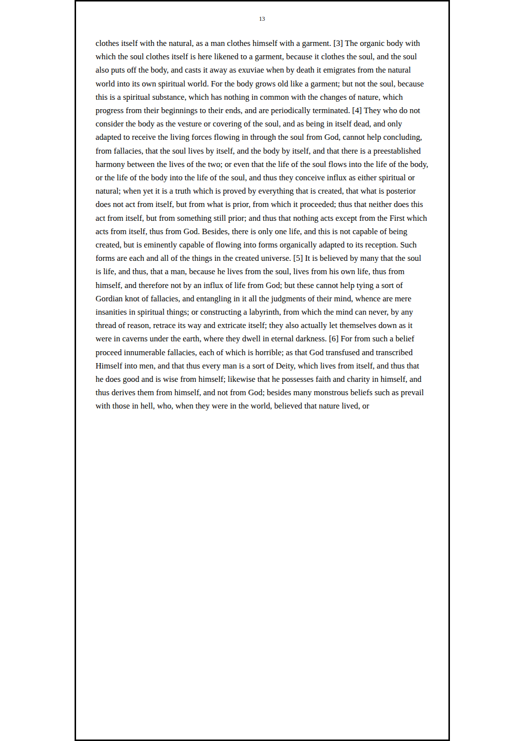13
clothes itself with the natural, as a man clothes himself with a garment. [3] The organic body with which the soul clothes itself is here likened to a garment, because it clothes the soul, and the soul also puts off the body, and casts it away as exuviae when by death it emigrates from the natural world into its own spiritual world. For the body grows old like a garment; but not the soul, because this is a spiritual substance, which has nothing in common with the changes of nature, which progress from their beginnings to their ends, and are periodically terminated. [4] They who do not consider the body as the vesture or covering of the soul, and as being in itself dead, and only adapted to receive the living forces flowing in through the soul from God, cannot help concluding, from fallacies, that the soul lives by itself, and the body by itself, and that there is a preestablished harmony between the lives of the two; or even that the life of the soul flows into the life of the body, or the life of the body into the life of the soul, and thus they conceive influx as either spiritual or natural; when yet it is a truth which is proved by everything that is created, that what is posterior does not act from itself, but from what is prior, from which it proceeded; thus that neither does this act from itself, but from something still prior; and thus that nothing acts except from the First which acts from itself, thus from God. Besides, there is only one life, and this is not capable of being created, but is eminently capable of flowing into forms organically adapted to its reception. Such forms are each and all of the things in the created universe. [5] It is believed by many that the soul is life, and thus, that a man, because he lives from the soul, lives from his own life, thus from himself, and therefore not by an influx of life from God; but these cannot help tying a sort of Gordian knot of fallacies, and entangling in it all the judgments of their mind, whence are mere insanities in spiritual things; or constructing a labyrinth, from which the mind can never, by any thread of reason, retrace its way and extricate itself; they also actually let themselves down as it were in caverns under the earth, where they dwell in eternal darkness. [6] For from such a belief proceed innumerable fallacies, each of which is horrible; as that God transfused and transcribed Himself into men, and that thus every man is a sort of Deity, which lives from itself, and thus that he does good and is wise from himself; likewise that he possesses faith and charity in himself, and thus derives them from himself, and not from God; besides many monstrous beliefs such as prevail with those in hell, who, when they were in the world, believed that nature lived, or